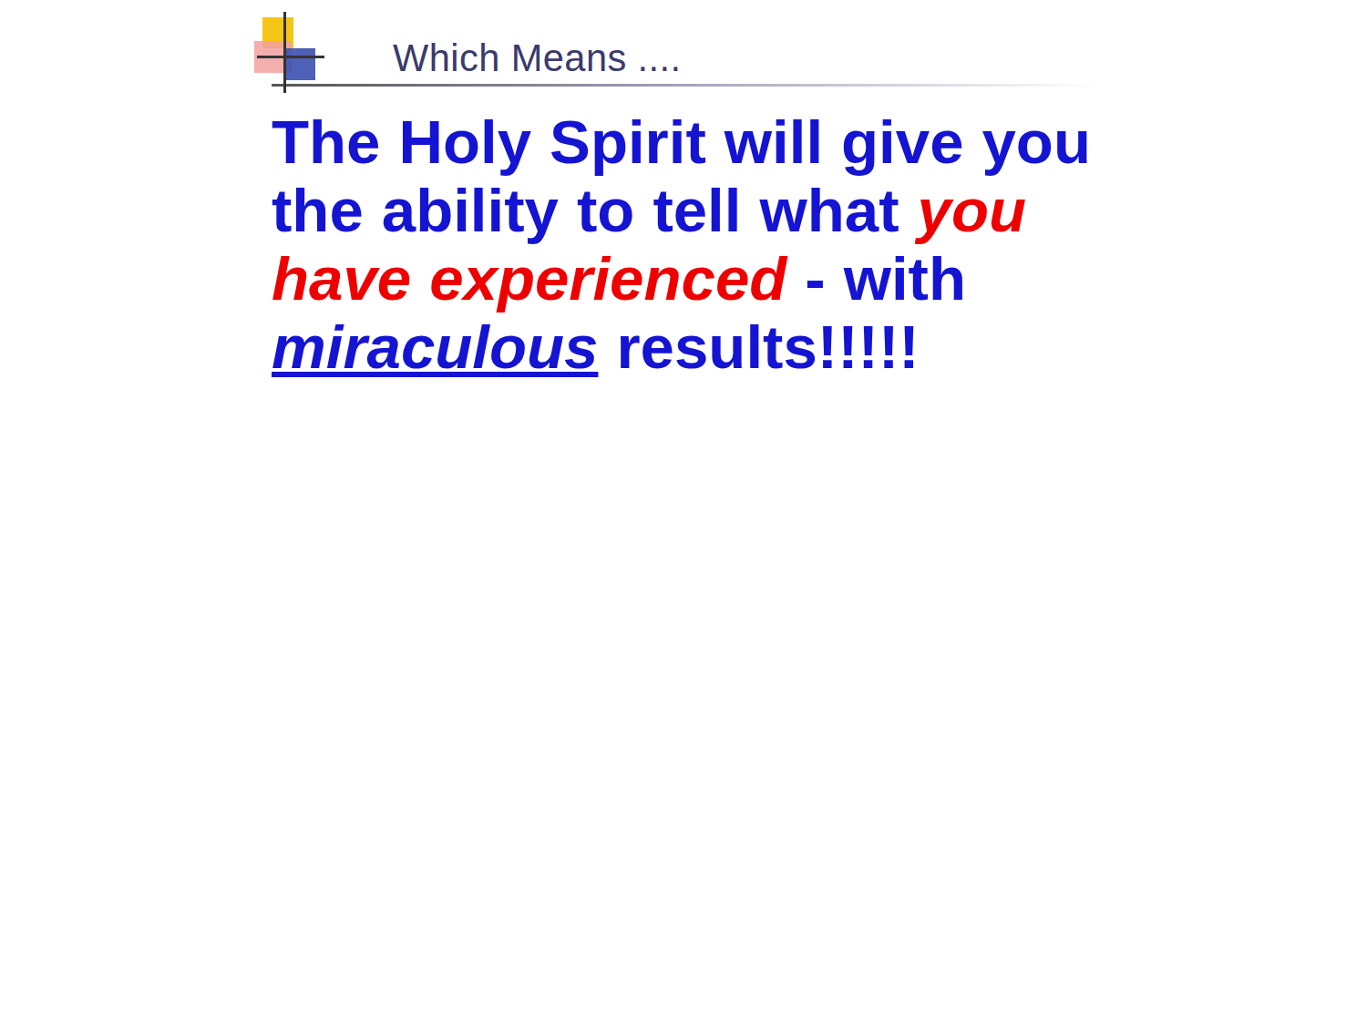Which Means ....
The Holy Spirit will give you the ability to tell what you have experienced - with miraculous results!!!!!